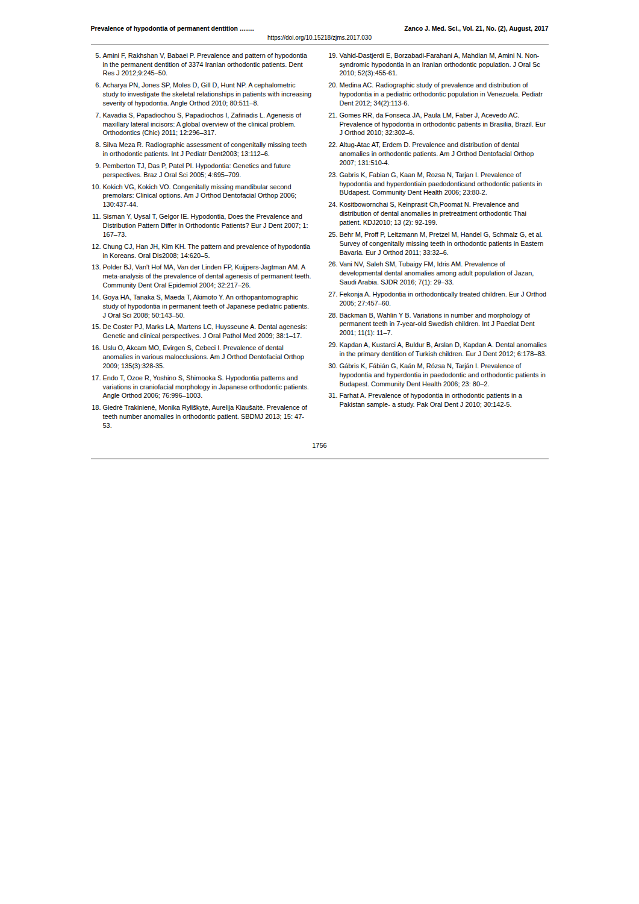Prevalence of hypodontia of permanent dentition …….
Zanco J. Med. Sci., Vol. 21, No. (2), August, 2017
https://doi.org/10.15218/zjms.2017.030
Amini F, Rakhshan V, Babaei P. Prevalence and pattern of hypodontia in the permanent dentition of 3374 Iranian orthodontic patients. Dent Res J 2012;9:245–50.
Acharya PN, Jones SP, Moles D, Gill D, Hunt NP. A cephalometric study to investigate the skeletal relationships in patients with increasing severity of hypodontia. Angle Orthod 2010; 80:511–8.
Kavadia S, Papadiochou S, Papadiochos I, Zafiriadis L. Agenesis of maxillary lateral incisors: A global overview of the clinical problem. Orthodontics (Chic) 2011; 12:296–317.
Silva Meza R. Radiographic assessment of congenitally missing teeth in orthodontic patients. Int J Pediatr Dent2003; 13:112–6.
Pemberton TJ, Das P, Patel PI. Hypodontia: Genetics and future perspectives. Braz J Oral Sci 2005; 4:695–709.
Kokich VG, Kokich VO. Congenitally missing mandibular second premolars: Clinical options. Am J Orthod Dentofacial Orthop 2006; 130:437-44.
Sisman Y, Uysal T, Gelgor IE. Hypodontia, Does the Prevalence and Distribution Pattern Differ in Orthodontic Patients? Eur J Dent 2007; 1: 167–73.
Chung CJ, Han JH, Kim KH. The pattern and prevalence of hypodontia in Koreans. Oral Dis2008; 14:620–5.
Polder BJ, Van't Hof MA, Van der Linden FP, Kuijpers-Jagtman AM. A meta-analysis of the prevalence of dental agenesis of permanent teeth. Community Dent Oral Epidemiol 2004; 32:217–26.
Goya HA, Tanaka S, Maeda T, Akimoto Y. An orthopantomographic study of hypodontia in permanent teeth of Japanese pediatric patients. J Oral Sci 2008; 50:143–50.
De Coster PJ, Marks LA, Martens LC, Huysseune A. Dental agenesis: Genetic and clinical perspectives. J Oral Pathol Med 2009; 38:1–17.
Uslu O, Akcam MO, Evirgen S, Cebeci I. Prevalence of dental anomalies in various malocclusions. Am J Orthod Dentofacial Orthop 2009; 135(3):328-35.
Endo T, Ozoe R, Yoshino S, Shimooka S. Hypodontia patterns and variations in craniofacial morphology in Japanese orthodontic patients. Angle Orthod 2006; 76:996–1003.
Giedrė Trakinienė, Monika Ryliškytė, Aurelija Kiaušaitė. Prevalence of teeth number anomalies in orthodontic patient. SBDMJ 2013; 15: 47-53.
Vahid-Dastjerdi E, Borzabadi-Farahani A, Mahdian M, Amini N. Non-syndromic hypodontia in an Iranian orthodontic population. J Oral Sc 2010; 52(3):455-61.
Medina AC. Radiographic study of prevalence and distribution of hypodontia in a pediatric orthodontic population in Venezuela. Pediatr Dent 2012; 34(2):113-6.
Gomes RR, da Fonseca JA, Paula LM, Faber J, Acevedo AC. Prevalence of hypodontia in orthodontic patients in Brasilia, Brazil. Eur J Orthod 2010; 32:302–6.
Altug-Atac AT, Erdem D. Prevalence and distribution of dental anomalies in orthodontic patients. Am J Orthod Dentofacial Orthop 2007; 131:510-4.
Gabris K, Fabian G, Kaan M, Rozsa N, Tarjan I. Prevalence of hypodontia and hyperdontiain paedodonticand orthodontic patients in BUdapest. Community Dent Health 2006; 23:80-2.
Kositbowornchai S, Keinprasit Ch,Poomat N. Prevalence and distribution of dental anomalies in pretreatment orthodontic Thai patient. KDJ2010; 13 (2): 92-199.
Behr M, Proff P, Leitzmann M, Pretzel M, Handel G, Schmalz G, et al. Survey of congenitally missing teeth in orthodontic patients in Eastern Bavaria. Eur J Orthod 2011; 33:32–6.
Vani NV, Saleh SM, Tubaigy FM, Idris AM. Prevalence of developmental dental anomalies among adult population of Jazan, Saudi Arabia. SJDR 2016; 7(1): 29–33.
Fekonja A. Hypodontia in orthodontically treated children. Eur J Orthod 2005; 27:457–60.
Bäckman B, Wahlin Y B. Variations in number and morphology of permanent teeth in 7-year-old Swedish children. Int J Paediat Dent 2001; 11(1): 11–7.
Kapdan A, Kustarci A, Buldur B, Arslan D, Kapdan A. Dental anomalies in the primary dentition of Turkish children. Eur J Dent 2012; 6:178–83.
Gábris K, Fábián G, Kaán M, Rózsa N, Tarján I. Prevalence of hypodontia and hyperdontia in paedodontic and orthodontic patients in Budapest. Community Dent Health 2006; 23: 80–2.
Farhat A. Prevalence of hypodontia in orthodontic patients in a Pakistan sample- a study. Pak Oral Dent J 2010; 30:142-5.
1756